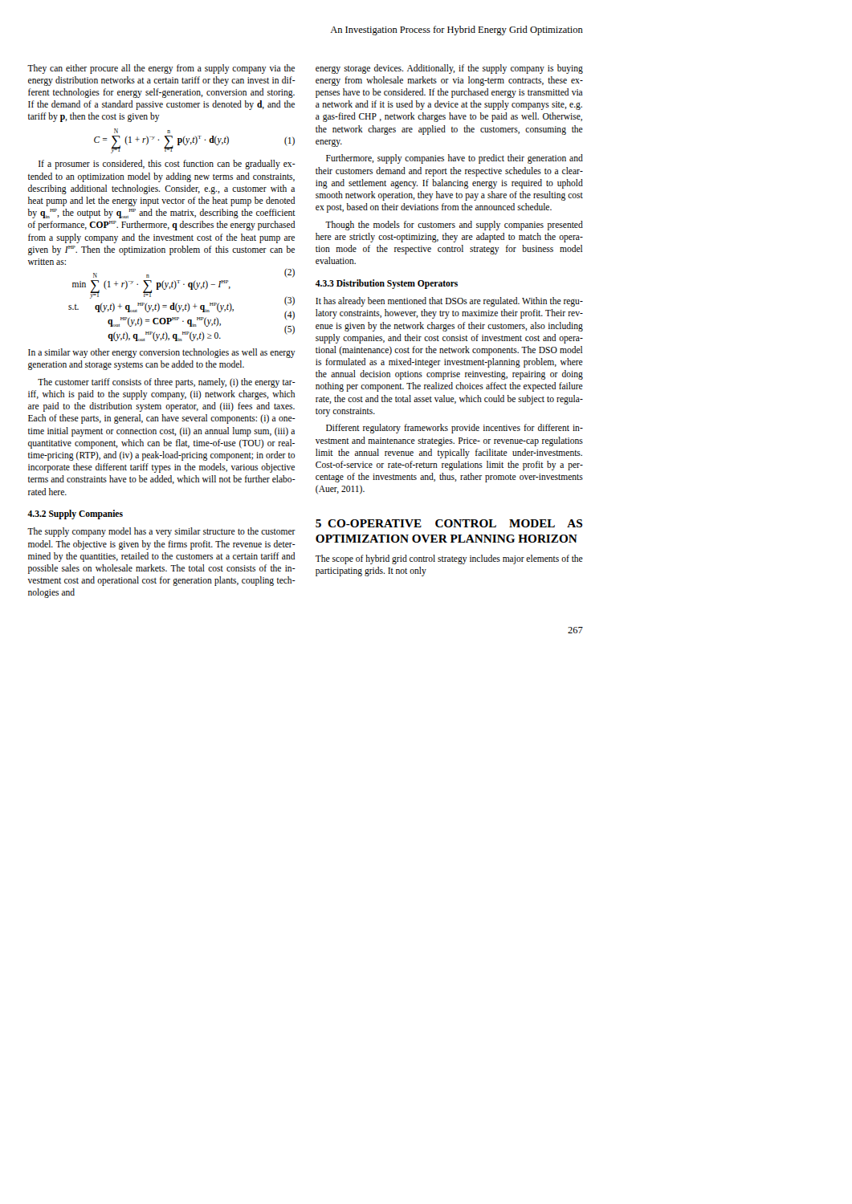An Investigation Process for Hybrid Energy Grid Optimization
They can either procure all the energy from a supply company via the energy distribution networks at a certain tariff or they can invest in different technologies for energy self-generation, conversion and storing. If the demand of a standard passive customer is denoted by d, and the tariff by p, then the cost is given by
C = N∑y=1 (1 + r)−y · n∑t=1 p(y,t)T · d(y,t) (1)
If a prosumer is considered, this cost function can be gradually extended to an optimization model by adding new terms and constraints, describing additional technologies. Consider, e.g., a customer with a heat pump and let the energy input vector of the heat pump be denoted by qinHP, the output by qoutHP and the matrix, describing the coefficient of performance, COPHP. Furthermore, q describes the energy purchased from a supply company and the investment cost of the heat pump are given by IHP. Then the optimization problem of this customer can be written as:
min N∑y=1 (1 + r)−y · n∑t=1 p(y,t)T · q(y,t) − IHP, (2) s.t. q(y,t) + qoutHP(y,t) = d(y,t) + qinHP(y,t), (3) qoutHP(y,t) = COPHP · qinHP(y,t), (4) q(y,t), qoutHP(y,t), qinHP(y,t) ≥ 0. (5)
In a similar way other energy conversion technologies as well as energy generation and storage systems can be added to the model.
The customer tariff consists of three parts, namely, (i) the energy tariff, which is paid to the supply company, (ii) network charges, which are paid to the distribution system operator, and (iii) fees and taxes. Each of these parts, in general, can have several components: (i) a one-time initial payment or connection cost, (ii) an annual lump sum, (iii) a quantitative component, which can be flat, time-of-use (TOU) or real-time-pricing (RTP), and (iv) a peak-load-pricing component; in order to incorporate these different tariff types in the models, various objective terms and constraints have to be added, which will not be further elaborated here.
4.3.2 Supply Companies
The supply company model has a very similar structure to the customer model. The objective is given by the firms profit. The revenue is determined by the quantities, retailed to the customers at a certain tariff and possible sales on wholesale markets. The total cost consists of the investment cost and operational cost for generation plants, coupling technologies and
energy storage devices. Additionally, if the supply company is buying energy from wholesale markets or via long-term contracts, these expenses have to be considered. If the purchased energy is transmitted via a network and if it is used by a device at the supply companys site, e.g. a gas-fired CHP , network charges have to be paid as well. Otherwise, the network charges are applied to the customers, consuming the energy.
Furthermore, supply companies have to predict their generation and their customers demand and report the respective schedules to a clearing and settlement agency. If balancing energy is required to uphold smooth network operation, they have to pay a share of the resulting cost ex post, based on their deviations from the announced schedule.
Though the models for customers and supply companies presented here are strictly cost-optimizing, they are adapted to match the operation mode of the respective control strategy for business model evaluation.
4.3.3 Distribution System Operators
It has already been mentioned that DSOs are regulated. Within the regulatory constraints, however, they try to maximize their profit. Their revenue is given by the network charges of their customers, also including supply companies, and their cost consist of investment cost and operational (maintenance) cost for the network components. The DSO model is formulated as a mixed-integer investment-planning problem, where the annual decision options comprise reinvesting, repairing or doing nothing per component. The realized choices affect the expected failure rate, the cost and the total asset value, which could be subject to regulatory constraints.
Different regulatory frameworks provide incentives for different investment and maintenance strategies. Price- or revenue-cap regulations limit the annual revenue and typically facilitate under-investments. Cost-of-service or rate-of-return regulations limit the profit by a percentage of the investments and, thus, rather promote over-investments (Auer, 2011).
5 CO-OPERATIVE CONTROL MODEL AS OPTIMIZATION OVER PLANNING HORIZON
The scope of hybrid grid control strategy includes major elements of the participating grids. It not only
267